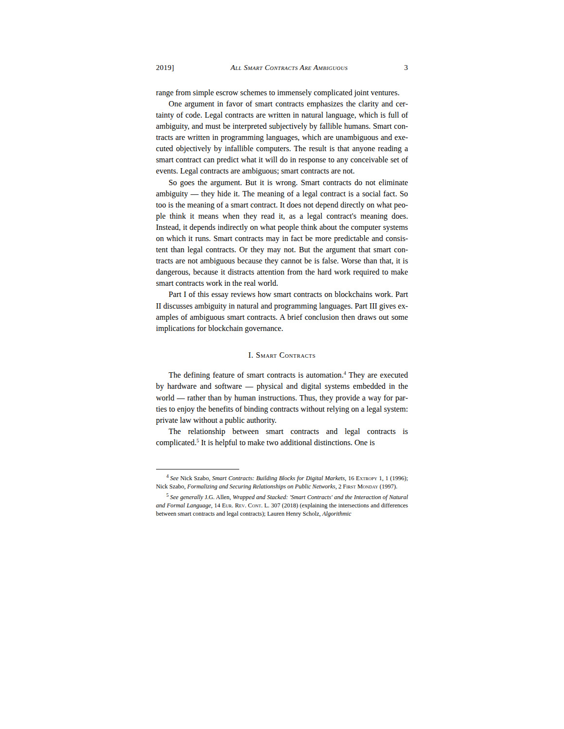2019] All Smart Contracts Are Ambiguous 3
range from simple escrow schemes to immensely complicated joint ventures.
One argument in favor of smart contracts emphasizes the clarity and certainty of code. Legal contracts are written in natural language, which is full of ambiguity, and must be interpreted subjectively by fallible humans. Smart contracts are written in programming languages, which are unambiguous and executed objectively by infallible computers. The result is that anyone reading a smart contract can predict what it will do in response to any conceivable set of events. Legal contracts are ambiguous; smart contracts are not.
So goes the argument. But it is wrong. Smart contracts do not eliminate ambiguity — they hide it. The meaning of a legal contract is a social fact. So too is the meaning of a smart contract. It does not depend directly on what people think it means when they read it, as a legal contract's meaning does. Instead, it depends indirectly on what people think about the computer systems on which it runs. Smart contracts may in fact be more predictable and consistent than legal contracts. Or they may not. But the argument that smart contracts are not ambiguous because they cannot be is false. Worse than that, it is dangerous, because it distracts attention from the hard work required to make smart contracts work in the real world.
Part I of this essay reviews how smart contracts on blockchains work. Part II discusses ambiguity in natural and programming languages. Part III gives examples of ambiguous smart contracts. A brief conclusion then draws out some implications for blockchain governance.
I. Smart Contracts
The defining feature of smart contracts is automation.4 They are executed by hardware and software — physical and digital systems embedded in the world — rather than by human instructions. Thus, they provide a way for parties to enjoy the benefits of binding contracts without relying on a legal system: private law without a public authority.
The relationship between smart contracts and legal contracts is complicated.5 It is helpful to make two additional distinctions. One is
4 See Nick Szabo, Smart Contracts: Building Blocks for Digital Markets, 16 Extropy 1, 1 (1996); Nick Szabo, Formalizing and Securing Relationships on Public Networks, 2 First Monday (1997).
5 See generally J.G. Allen, Wrapped and Stacked: 'Smart Contracts' and the Interaction of Natural and Formal Language, 14 Eur. Rev. Cont. L. 307 (2018) (explaining the intersections and differences between smart contracts and legal contracts); Lauren Henry Scholz, Algorithmic